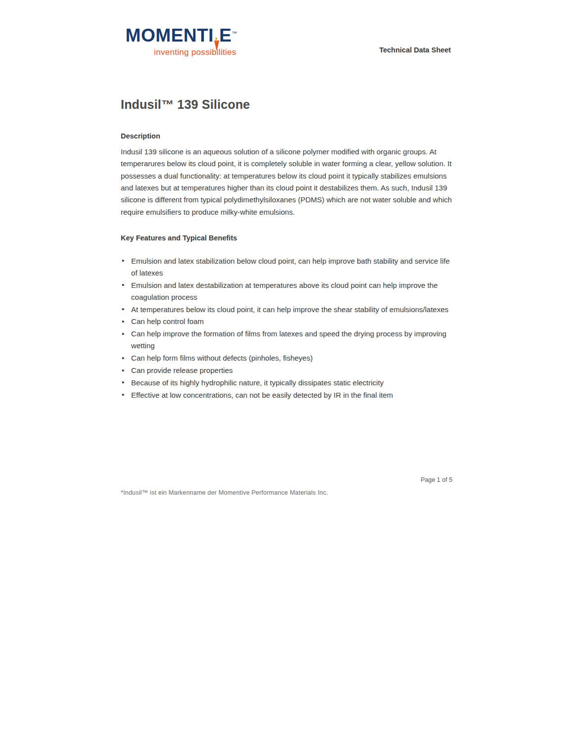MOMENTI E™
inventing possibilities
Technical Data Sheet
Indusil™ 139 Silicone
Description
Indusil 139 silicone is an aqueous solution of a silicone polymer modified with organic groups. At temperarures below its cloud point, it is completely soluble in water forming a clear, yellow solution. It possesses a dual functionality: at temperatures below its cloud point it typically stabilizes emulsions and latexes but at temperatures higher than its cloud point it destabilizes them. As such, Indusil 139 silicone is different from typical polydimethylsiloxanes (PDMS) which are not water soluble and which require emulsifiers to produce milky-white emulsions.
Key Features and Typical Benefits
Emulsion and latex stabilization below cloud point, can help improve bath stability and service life of latexes
Emulsion and latex destabilization at temperatures above its cloud point can help improve the coagulation process
At temperatures below its cloud point, it can help improve the shear stability of emulsions/latexes
Can help control foam
Can help improve the formation of films from latexes and speed the drying process by improving wetting
Can help form films without defects (pinholes, fisheyes)
Can provide release properties
Because of its highly hydrophilic nature, it typically dissipates static electricity
Effective at low concentrations, can not be easily detected by IR in the final item
Page 1 of 5
*Indusil™ ist ein Markenname der Momentive Performance Materials Inc.